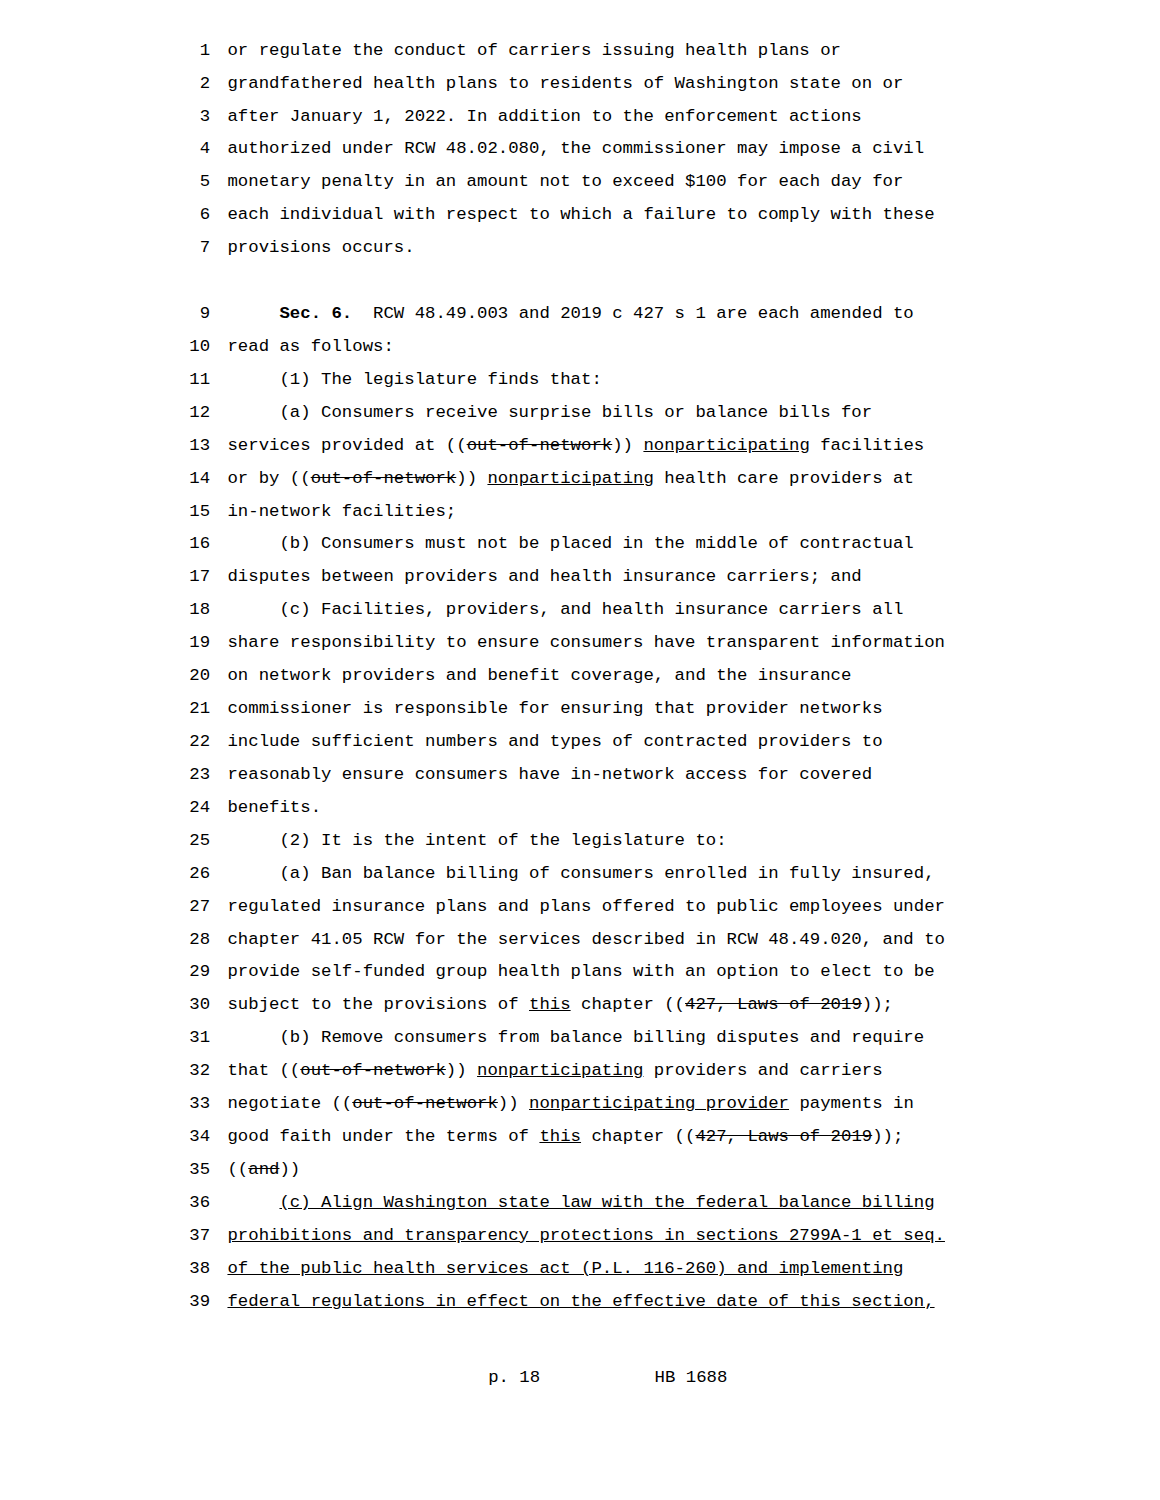or regulate the conduct of carriers issuing health plans or
grandfathered health plans to residents of Washington state on or
after January 1, 2022. In addition to the enforcement actions
authorized under RCW 48.02.080, the commissioner may impose a civil
monetary penalty in an amount not to exceed $100 for each day for
each individual with respect to which a failure to comply with these
provisions occurs.
Sec. 6. RCW 48.49.003 and 2019 c 427 s 1 are each amended to
read as follows:
(1) The legislature finds that:
(a) Consumers receive surprise bills or balance bills for
services provided at ((out-of-network)) nonparticipating facilities
or by ((out-of-network)) nonparticipating health care providers at
in-network facilities;
(b) Consumers must not be placed in the middle of contractual
disputes between providers and health insurance carriers; and
(c) Facilities, providers, and health insurance carriers all
share responsibility to ensure consumers have transparent information
on network providers and benefit coverage, and the insurance
commissioner is responsible for ensuring that provider networks
include sufficient numbers and types of contracted providers to
reasonably ensure consumers have in-network access for covered
benefits.
(2) It is the intent of the legislature to:
(a) Ban balance billing of consumers enrolled in fully insured,
regulated insurance plans and plans offered to public employees under
chapter 41.05 RCW for the services described in RCW 48.49.020, and to
provide self-funded group health plans with an option to elect to be
subject to the provisions of this chapter ((427, Laws of 2019));
(b) Remove consumers from balance billing disputes and require
that ((out-of-network)) nonparticipating providers and carriers
negotiate ((out-of-network)) nonparticipating provider payments in
good faith under the terms of this chapter ((427, Laws of 2019));
((and))
(c) Align Washington state law with the federal balance billing
prohibitions and transparency protections in sections 2799A-1 et seq.
of the public health services act (P.L. 116-260) and implementing
federal regulations in effect on the effective date of this section,
p. 18 HB 1688